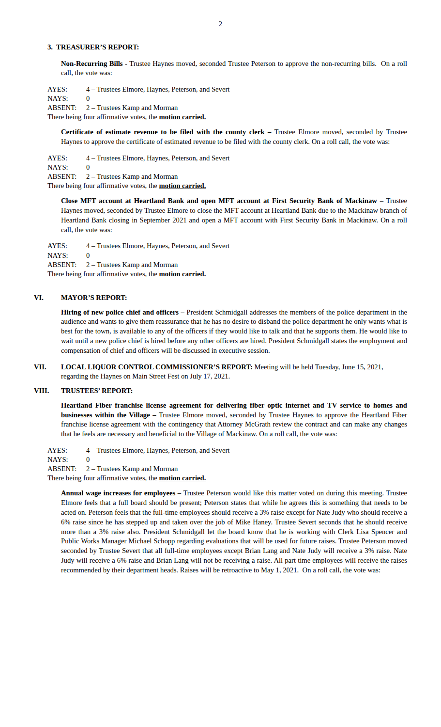2
3. TREASURER’S REPORT:
Non-Recurring Bills - Trustee Haynes moved, seconded Trustee Peterson to approve the non-recurring bills. On a roll call, the vote was:
AYES: 4 – Trustees Elmore, Haynes, Peterson, and Severt NAYS: 0 ABSENT: 2 – Trustees Kamp and Morman There being four affirmative votes, the motion carried.
Certificate of estimate revenue to be filed with the county clerk – Trustee Elmore moved, seconded by Trustee Haynes to approve the certificate of estimated revenue to be filed with the county clerk. On a roll call, the vote was:
AYES: 4 – Trustees Elmore, Haynes, Peterson, and Severt NAYS: 0 ABSENT: 2 – Trustees Kamp and Morman There being four affirmative votes, the motion carried.
Close MFT account at Heartland Bank and open MFT account at First Security Bank of Mackinaw – Trustee Haynes moved, seconded by Trustee Elmore to close the MFT account at Heartland Bank due to the Mackinaw branch of Heartland Bank closing in September 2021 and open a MFT account with First Security Bank in Mackinaw. On a roll call, the vote was:
AYES: 4 – Trustees Elmore, Haynes, Peterson, and Severt NAYS: 0 ABSENT: 2 – Trustees Kamp and Morman There being four affirmative votes, the motion carried.
VI.
MAYOR’S REPORT:
Hiring of new police chief and officers – President Schmidgall addresses the members of the police department in the audience and wants to give them reassurance that he has no desire to disband the police department he only wants what is best for the town, is available to any of the officers if they would like to talk and that he supports them. He would like to wait until a new police chief is hired before any other officers are hired. President Schmidgall states the employment and compensation of chief and officers will be discussed in executive session.
VII.
LOCAL LIQUOR CONTROL COMMISSIONER’S REPORT: Meeting will be held Tuesday, June 15, 2021, regarding the Haynes on Main Street Fest on July 17, 2021.
VIII.
TRUSTEES’ REPORT:
Heartland Fiber franchise license agreement for delivering fiber optic internet and TV service to homes and businesses within the Village – Trustee Elmore moved, seconded by Trustee Haynes to approve the Heartland Fiber franchise license agreement with the contingency that Attorney McGrath review the contract and can make any changes that he feels are necessary and beneficial to the Village of Mackinaw. On a roll call, the vote was:
AYES: 4 – Trustees Elmore, Haynes, Peterson, and Severt NAYS: 0 ABSENT: 2 – Trustees Kamp and Morman There being four affirmative votes, the motion carried.
Annual wage increases for employees – Trustee Peterson would like this matter voted on during this meeting. Trustee Elmore feels that a full board should be present; Peterson states that while he agrees this is something that needs to be acted on. Peterson feels that the full-time employees should receive a 3% raise except for Nate Judy who should receive a 6% raise since he has stepped up and taken over the job of Mike Haney. Trustee Severt seconds that he should receive more than a 3% raise also. President Schmidgall let the board know that he is working with Clerk Lisa Spencer and Public Works Manager Michael Schopp regarding evaluations that will be used for future raises. Trustee Peterson moved seconded by Trustee Severt that all full-time employees except Brian Lang and Nate Judy will receive a 3% raise. Nate Judy will receive a 6% raise and Brian Lang will not be receiving a raise. All part time employees will receive the raises recommended by their department heads. Raises will be retroactive to May 1, 2021. On a roll call, the vote was: